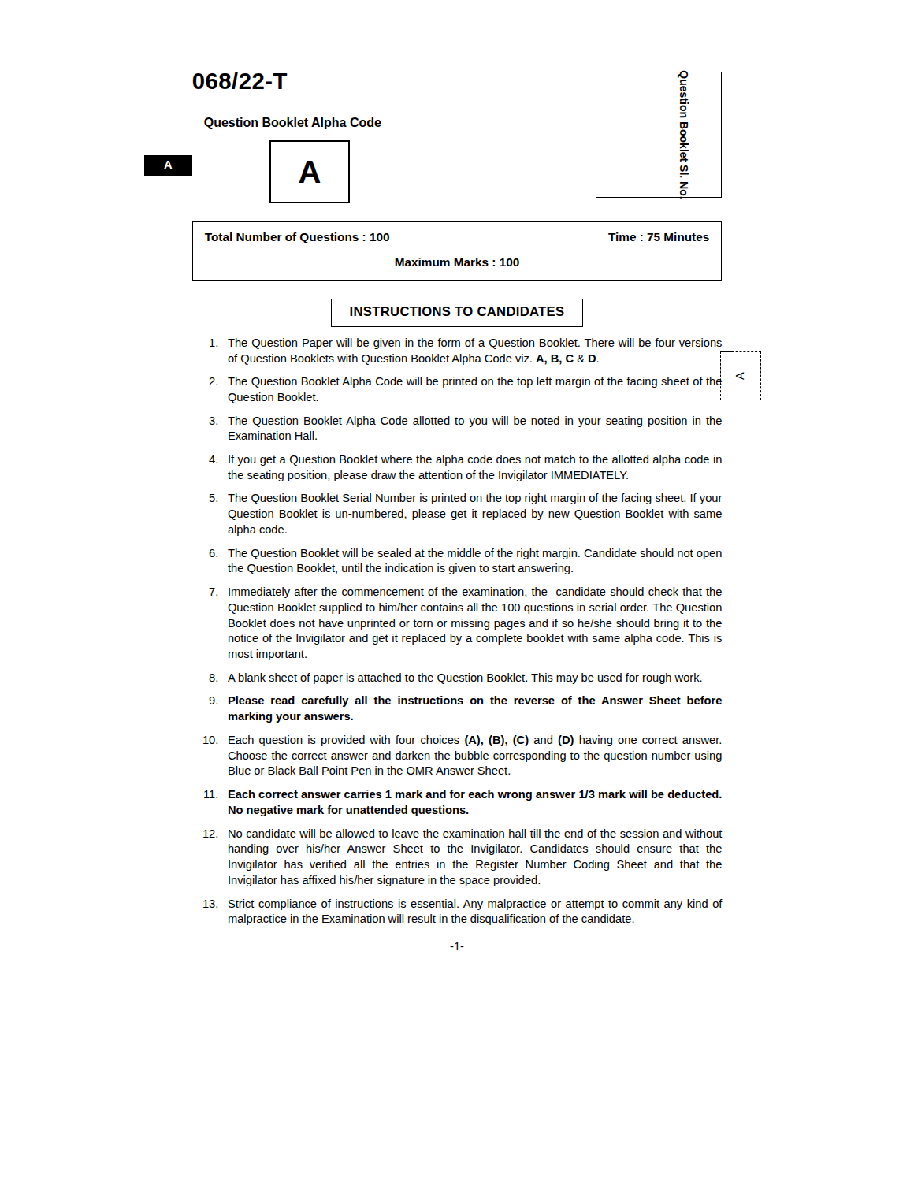A
A
068/22-T
Question Booklet Alpha Code
A
Question Booklet Sl. No.
Total Number of Questions : 100 Time : 75 Minutes
Maximum Marks : 100
INSTRUCTIONS TO CANDIDATES
The Question Paper will be given in the form of a Question Booklet. There will be four versions of Question Booklets with Question Booklet Alpha Code viz. A, B, C & D.
The Question Booklet Alpha Code will be printed on the top left margin of the facing sheet of the Question Booklet.
The Question Booklet Alpha Code allotted to you will be noted in your seating position in the Examination Hall.
If you get a Question Booklet where the alpha code does not match to the allotted alpha code in the seating position, please draw the attention of the Invigilator IMMEDIATELY.
The Question Booklet Serial Number is printed on the top right margin of the facing sheet. If your Question Booklet is un-numbered, please get it replaced by new Question Booklet with same alpha code.
The Question Booklet will be sealed at the middle of the right margin. Candidate should not open the Question Booklet, until the indication is given to start answering.
Immediately after the commencement of the examination, the candidate should check that the Question Booklet supplied to him/her contains all the 100 questions in serial order. The Question Booklet does not have unprinted or torn or missing pages and if so he/she should bring it to the notice of the Invigilator and get it replaced by a complete booklet with same alpha code. This is most important.
A blank sheet of paper is attached to the Question Booklet. This may be used for rough work.
Please read carefully all the instructions on the reverse of the Answer Sheet before marking your answers.
Each question is provided with four choices (A), (B), (C) and (D) having one correct answer. Choose the correct answer and darken the bubble corresponding to the question number using Blue or Black Ball Point Pen in the OMR Answer Sheet.
Each correct answer carries 1 mark and for each wrong answer 1/3 mark will be deducted. No negative mark for unattended questions.
No candidate will be allowed to leave the examination hall till the end of the session and without handing over his/her Answer Sheet to the Invigilator. Candidates should ensure that the Invigilator has verified all the entries in the Register Number Coding Sheet and that the Invigilator has affixed his/her signature in the space provided.
Strict compliance of instructions is essential. Any malpractice or attempt to commit any kind of malpractice in the Examination will result in the disqualification of the candidate.
-1-